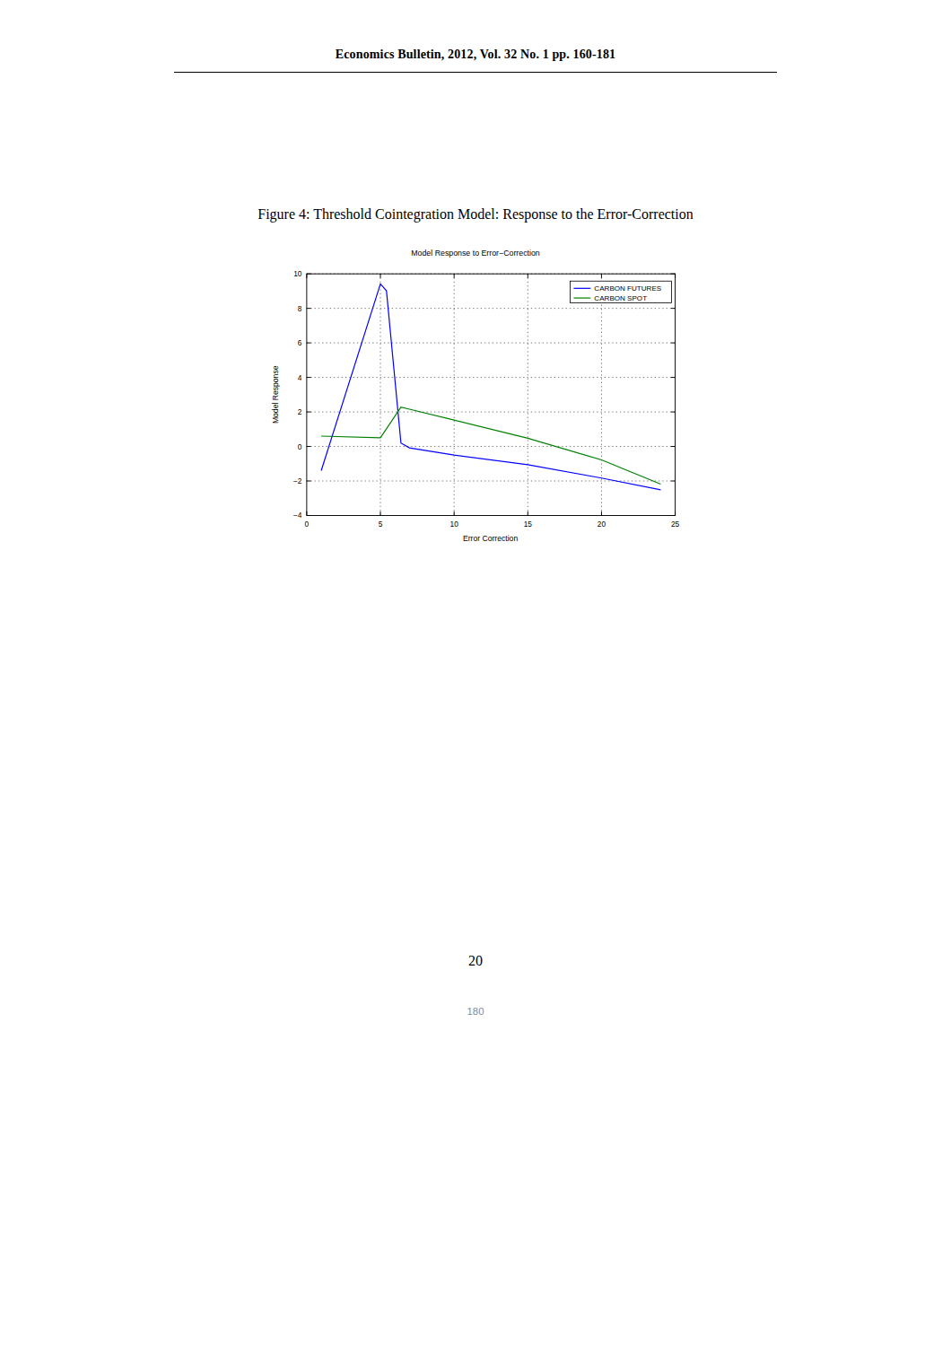Economics Bulletin, 2012, Vol. 32 No. 1 pp. 160-181
Figure 4: Threshold Cointegration Model: Response to the Error-Correction
Model Response to Error−Correction
10 8 6 4 2 0 −2 −4 0 5 10 15 20 25 Error Correction Model Response CARBON FUTURES CARBON SPOT
20
180